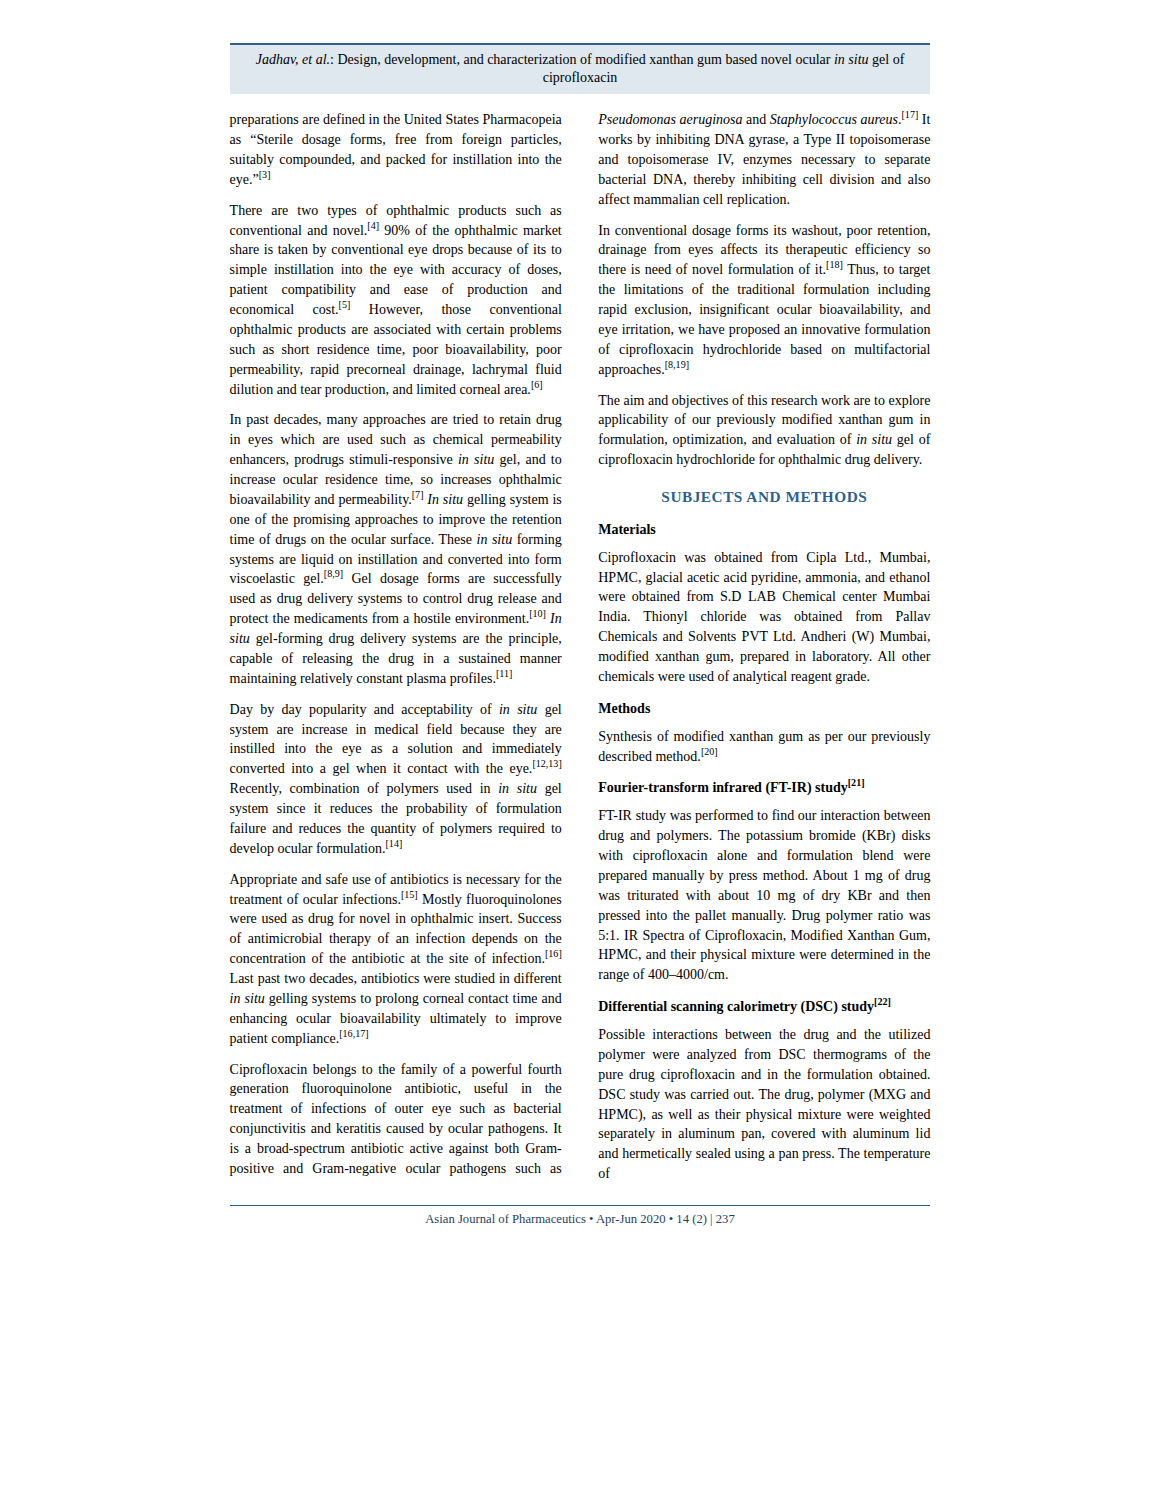Jadhav, et al.: Design, development, and characterization of modified xanthan gum based novel ocular in situ gel of ciprofloxacin
preparations are defined in the United States Pharmacopeia as “Sterile dosage forms, free from foreign particles, suitably compounded, and packed for instillation into the eye.”[3]
There are two types of ophthalmic products such as conventional and novel.[4] 90% of the ophthalmic market share is taken by conventional eye drops because of its to simple instillation into the eye with accuracy of doses, patient compatibility and ease of production and economical cost.[5] However, those conventional ophthalmic products are associated with certain problems such as short residence time, poor bioavailability, poor permeability, rapid precorneal drainage, lachrymal fluid dilution and tear production, and limited corneal area.[6]
In past decades, many approaches are tried to retain drug in eyes which are used such as chemical permeability enhancers, prodrugs stimuli-responsive in situ gel, and to increase ocular residence time, so increases ophthalmic bioavailability and permeability.[7] In situ gelling system is one of the promising approaches to improve the retention time of drugs on the ocular surface. These in situ forming systems are liquid on instillation and converted into form viscoelastic gel.[8,9] Gel dosage forms are successfully used as drug delivery systems to control drug release and protect the medicaments from a hostile environment.[10] In situ gel-forming drug delivery systems are the principle, capable of releasing the drug in a sustained manner maintaining relatively constant plasma profiles.[11]
Day by day popularity and acceptability of in situ gel system are increase in medical field because they are instilled into the eye as a solution and immediately converted into a gel when it contact with the eye.[12,13] Recently, combination of polymers used in in situ gel system since it reduces the probability of formulation failure and reduces the quantity of polymers required to develop ocular formulation.[14]
Appropriate and safe use of antibiotics is necessary for the treatment of ocular infections.[15] Mostly fluoroquinolones were used as drug for novel in ophthalmic insert. Success of antimicrobial therapy of an infection depends on the concentration of the antibiotic at the site of infection.[16] Last past two decades, antibiotics were studied in different in situ gelling systems to prolong corneal contact time and enhancing ocular bioavailability ultimately to improve patient compliance.[16,17]
Ciprofloxacin belongs to the family of a powerful fourth generation fluoroquinolone antibiotic, useful in the treatment of infections of outer eye such as bacterial conjunctivitis and keratitis caused by ocular pathogens. It is a broad-spectrum antibiotic active against both Gram-positive and Gram-negative ocular pathogens such as Pseudomonas aeruginosa and Staphylococcus aureus.[17] It works by inhibiting DNA gyrase, a Type II topoisomerase and topoisomerase IV, enzymes necessary to separate bacterial DNA, thereby inhibiting cell division and also affect mammalian cell replication.
In conventional dosage forms its washout, poor retention, drainage from eyes affects its therapeutic efficiency so there is need of novel formulation of it.[18] Thus, to target the limitations of the traditional formulation including rapid exclusion, insignificant ocular bioavailability, and eye irritation, we have proposed an innovative formulation of ciprofloxacin hydrochloride based on multifactorial approaches.[8,19]
The aim and objectives of this research work are to explore applicability of our previously modified xanthan gum in formulation, optimization, and evaluation of in situ gel of ciprofloxacin hydrochloride for ophthalmic drug delivery.
SUBJECTS AND METHODS
Materials
Ciprofloxacin was obtained from Cipla Ltd., Mumbai, HPMC, glacial acetic acid pyridine, ammonia, and ethanol were obtained from S.D LAB Chemical center Mumbai India. Thionyl chloride was obtained from Pallav Chemicals and Solvents PVT Ltd. Andheri (W) Mumbai, modified xanthan gum, prepared in laboratory. All other chemicals were used of analytical reagent grade.
Methods
Synthesis of modified xanthan gum as per our previously described method.[20]
Fourier-transform infrared (FT-IR) study[21]
FT-IR study was performed to find our interaction between drug and polymers. The potassium bromide (KBr) disks with ciprofloxacin alone and formulation blend were prepared manually by press method. About 1 mg of drug was triturated with about 10 mg of dry KBr and then pressed into the pallet manually. Drug polymer ratio was 5:1. IR Spectra of Ciprofloxacin, Modified Xanthan Gum, HPMC, and their physical mixture were determined in the range of 400–4000/cm.
Differential scanning calorimetry (DSC) study[22]
Possible interactions between the drug and the utilized polymer were analyzed from DSC thermograms of the pure drug ciprofloxacin and in the formulation obtained. DSC study was carried out. The drug, polymer (MXG and HPMC), as well as their physical mixture were weighted separately in aluminum pan, covered with aluminum lid and hermetically sealed using a pan press. The temperature of
Asian Journal of Pharmaceutics • Apr-Jun 2020 • 14 (2) | 237